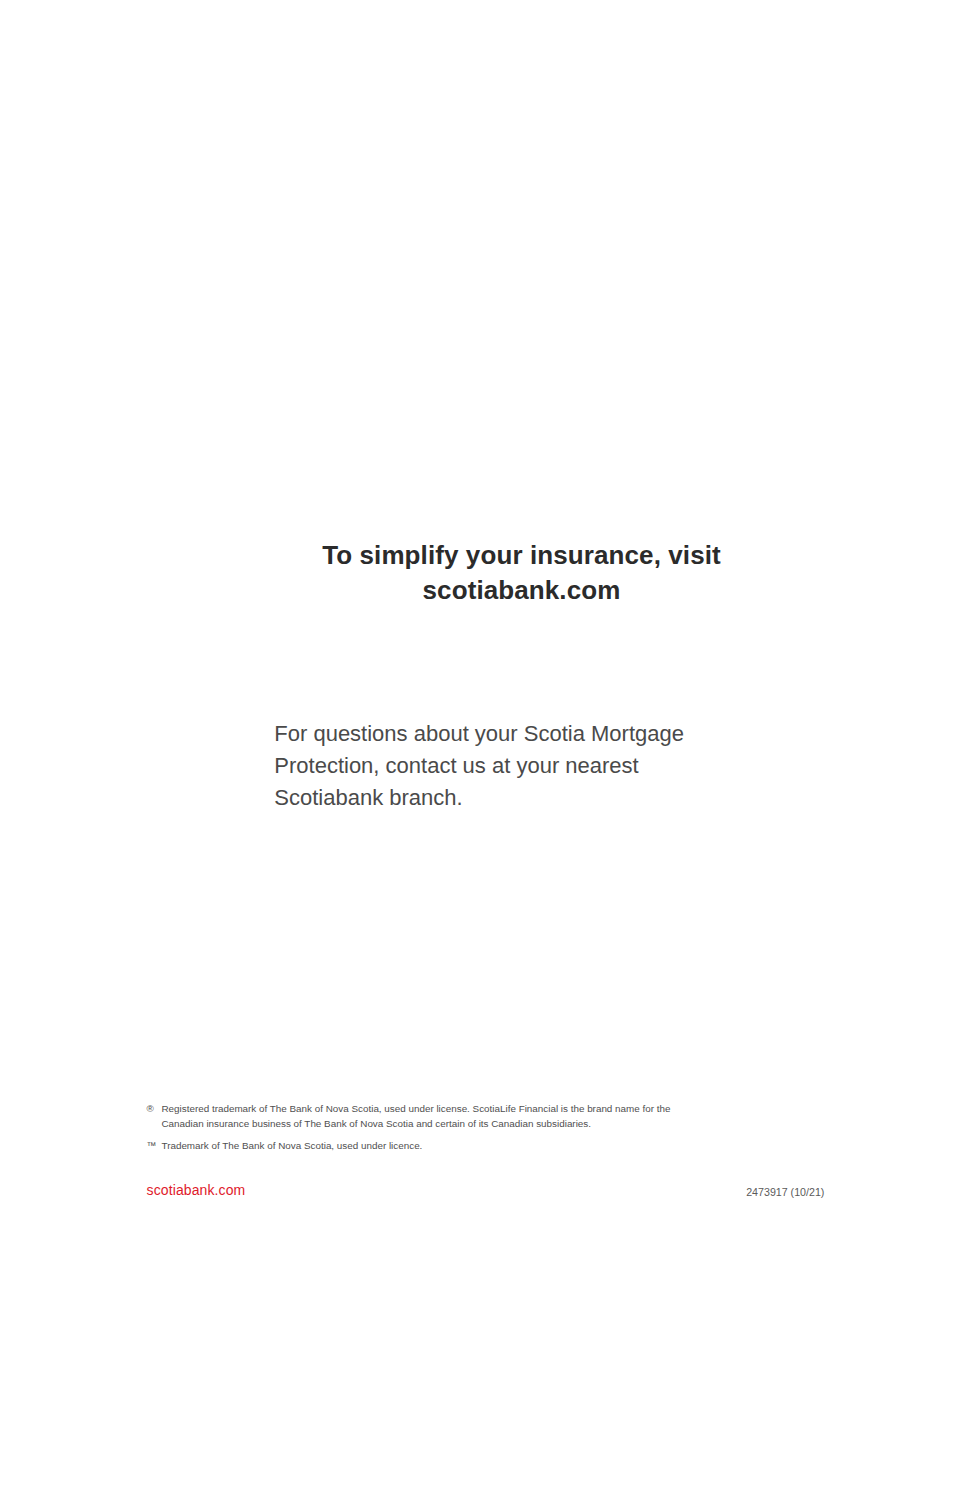To simplify your insurance, visit
scotiabank.com
For questions about your Scotia Mortgage Protection, contact us at your nearest Scotiabank branch.
®Registered trademark of The Bank of Nova Scotia, used under license. ScotiaLife Financial is the brand name for the Canadian insurance business of The Bank of Nova Scotia and certain of its Canadian subsidiaries.
™Trademark of The Bank of Nova Scotia, used under licence.
scotiabank.com 2473917 (10/21)